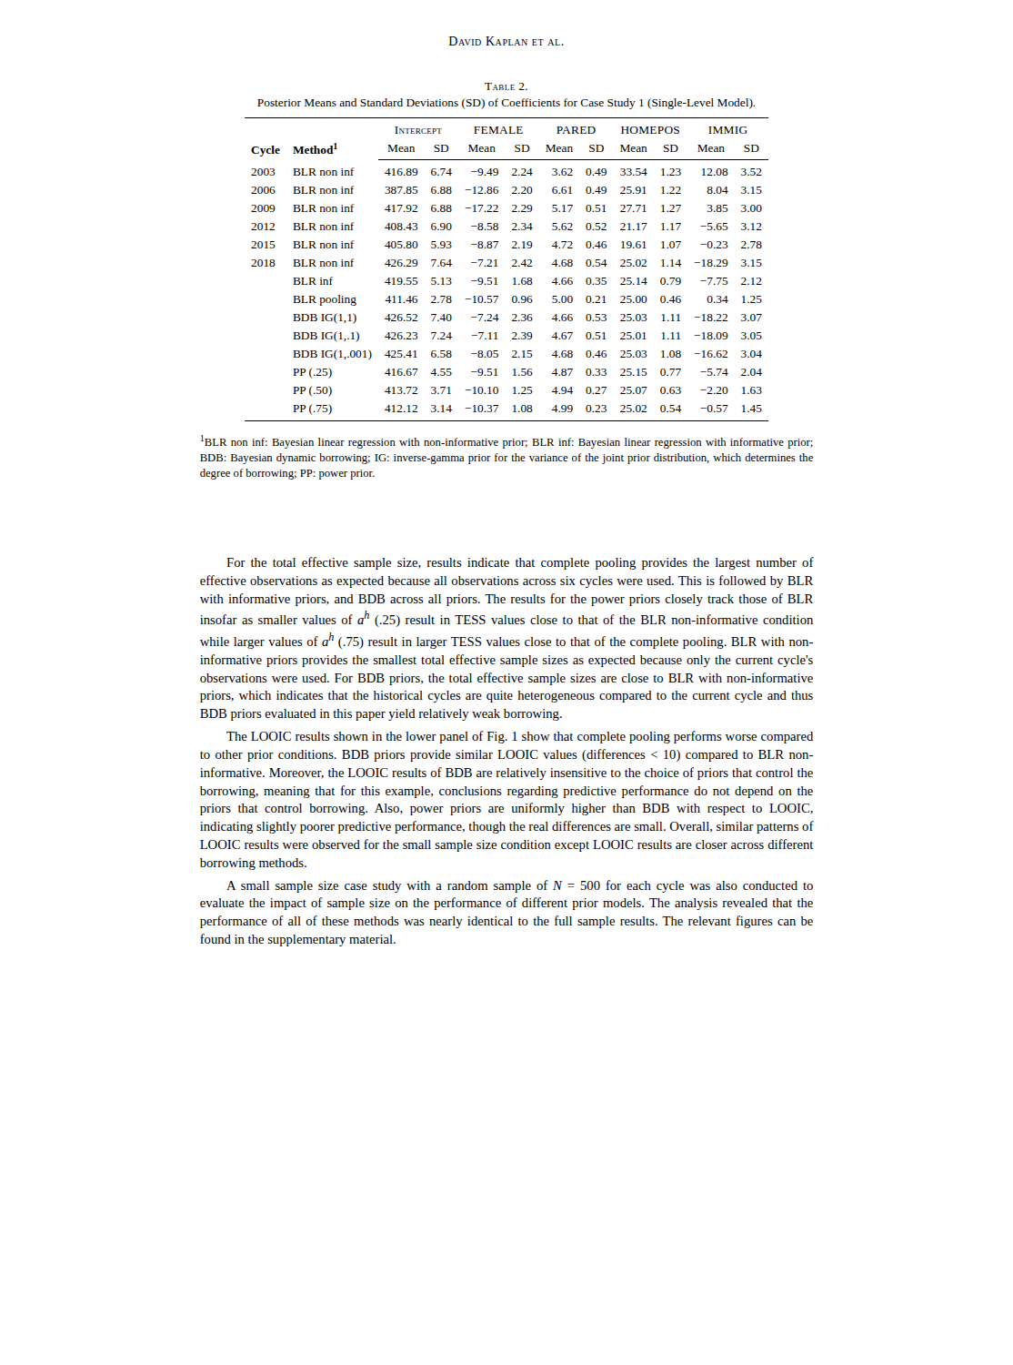David Kaplan et al.
Table 2. Posterior Means and Standard Deviations (SD) of Coefficients for Case Study 1 (Single-Level Model).
| Cycle | Method 1 | Intercept | FEMALE | PARED | HOMEPOS | IMMIG |
| --- | --- | --- | --- | --- | --- | --- |
| Mean | SD | Mean | SD | Mean | SD | Mean | SD | Mean | SD |
| 2003 | BLR non inf | 416.89 | 6.74 | −9.49 | 2.24 | 3.62 | 0.49 | 33.54 | 1.23 | 12.08 | 3.52 |
| 2006 | BLR non inf | 387.85 | 6.88 | −12.86 | 2.20 | 6.61 | 0.49 | 25.91 | 1.22 | 8.04 | 3.15 |
| 2009 | BLR non inf | 417.92 | 6.88 | −17.22 | 2.29 | 5.17 | 0.51 | 27.71 | 1.27 | 3.85 | 3.00 |
| 2012 | BLR non inf | 408.43 | 6.90 | −8.58 | 2.34 | 5.62 | 0.52 | 21.17 | 1.17 | −5.65 | 3.12 |
| 2015 | BLR non inf | 405.80 | 5.93 | −8.87 | 2.19 | 4.72 | 0.46 | 19.61 | 1.07 | −0.23 | 2.78 |
| 2018 | BLR non inf | 426.29 | 7.64 | −7.21 | 2.42 | 4.68 | 0.54 | 25.02 | 1.14 | −18.29 | 3.15 |
| | BLR inf | 419.55 | 5.13 | −9.51 | 1.68 | 4.66 | 0.35 | 25.14 | 0.79 | −7.75 | 2.12 |
| | BLR pooling | 411.46 | 2.78 | −10.57 | 0.96 | 5.00 | 0.21 | 25.00 | 0.46 | 0.34 | 1.25 |
| | BDB IG(1,1) | 426.52 | 7.40 | −7.24 | 2.36 | 4.66 | 0.53 | 25.03 | 1.11 | −18.22 | 3.07 |
| | BDB IG(1,.1) | 426.23 | 7.24 | −7.11 | 2.39 | 4.67 | 0.51 | 25.01 | 1.11 | −18.09 | 3.05 |
| | BDB IG(1,.001) | 425.41 | 6.58 | −8.05 | 2.15 | 4.68 | 0.46 | 25.03 | 1.08 | −16.62 | 3.04 |
| | PP (.25) | 416.67 | 4.55 | −9.51 | 1.56 | 4.87 | 0.33 | 25.15 | 0.77 | −5.74 | 2.04 |
| | PP (.50) | 413.72 | 3.71 | −10.10 | 1.25 | 4.94 | 0.27 | 25.07 | 0.63 | −2.20 | 1.63 |
| | PP (.75) | 412.12 | 3.14 | −10.37 | 1.08 | 4.99 | 0.23 | 25.02 | 0.54 | −0.57 | 1.45 |
1BLR non inf: Bayesian linear regression with non-informative prior; BLR inf: Bayesian linear regression with informative prior; BDB: Bayesian dynamic borrowing; IG: inverse-gamma prior for the variance of the joint prior distribution, which determines the degree of borrowing; PP: power prior.
For the total effective sample size, results indicate that complete pooling provides the largest number of effective observations as expected because all observations across six cycles were used. This is followed by BLR with informative priors, and BDB across all priors. The results for the power priors closely track those of BLR insofar as smaller values of ah (.25) result in TESS values close to that of the BLR non-informative condition while larger values of ah (.75) result in larger TESS values close to that of the complete pooling. BLR with non-informative priors provides the smallest total effective sample sizes as expected because only the current cycle's observations were used. For BDB priors, the total effective sample sizes are close to BLR with non-informative priors, which indicates that the historical cycles are quite heterogeneous compared to the current cycle and thus BDB priors evaluated in this paper yield relatively weak borrowing.
The LOOIC results shown in the lower panel of Fig. 1 show that complete pooling performs worse compared to other prior conditions. BDB priors provide similar LOOIC values (differences < 10) compared to BLR non-informative. Moreover, the LOOIC results of BDB are relatively insensitive to the choice of priors that control the borrowing, meaning that for this example, conclusions regarding predictive performance do not depend on the priors that control borrowing. Also, power priors are uniformly higher than BDB with respect to LOOIC, indicating slightly poorer predictive performance, though the real differences are small. Overall, similar patterns of LOOIC results were observed for the small sample size condition except LOOIC results are closer across different borrowing methods.
A small sample size case study with a random sample of N = 500 for each cycle was also conducted to evaluate the impact of sample size on the performance of different prior models. The analysis revealed that the performance of all of these methods was nearly identical to the full sample results. The relevant figures can be found in the supplementary material.